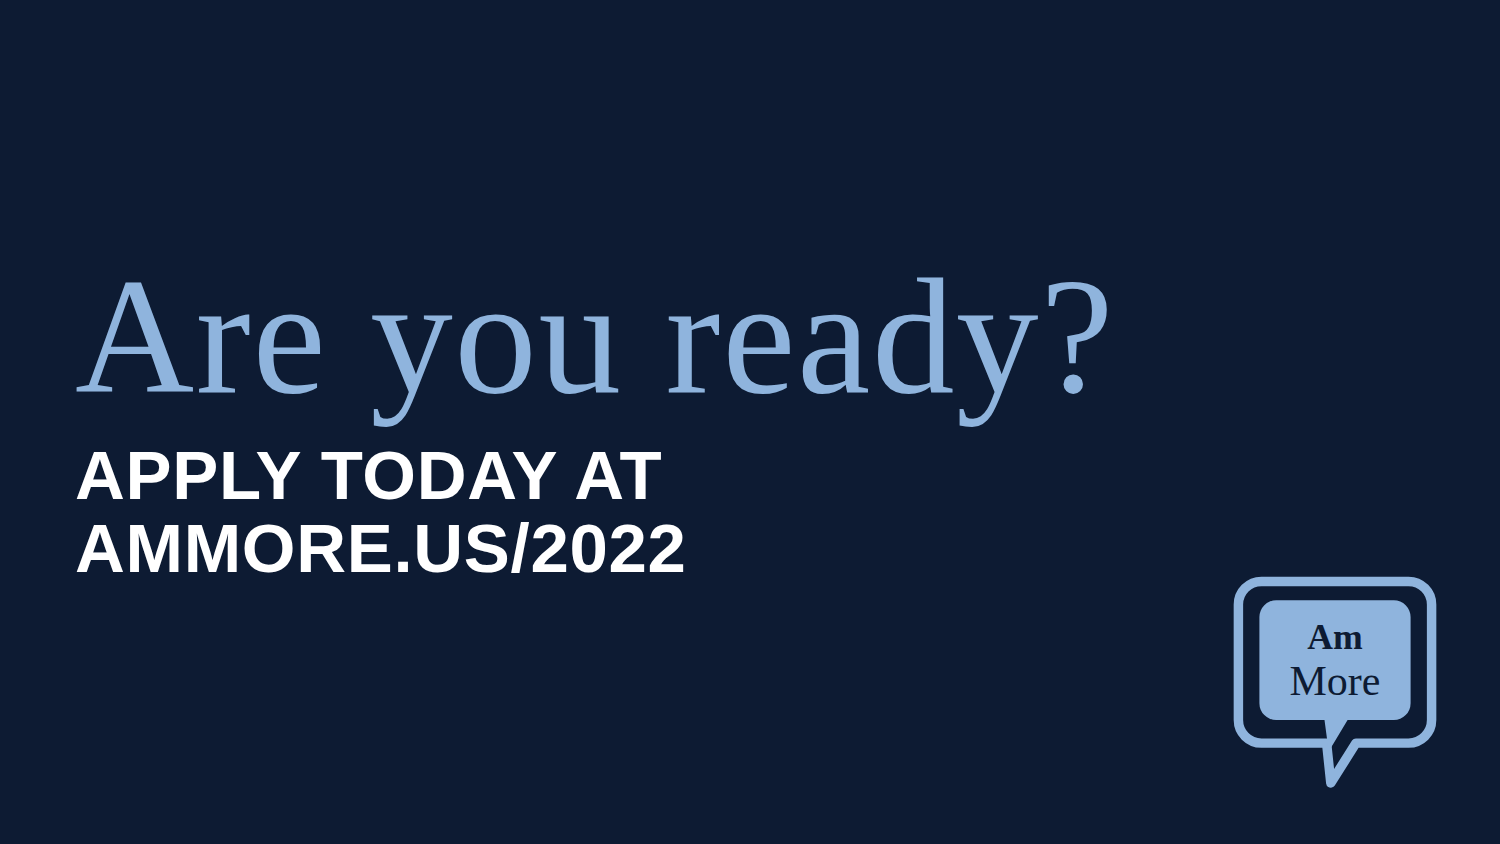Are you ready?
Apply today at
ammore.us/2022
Am More